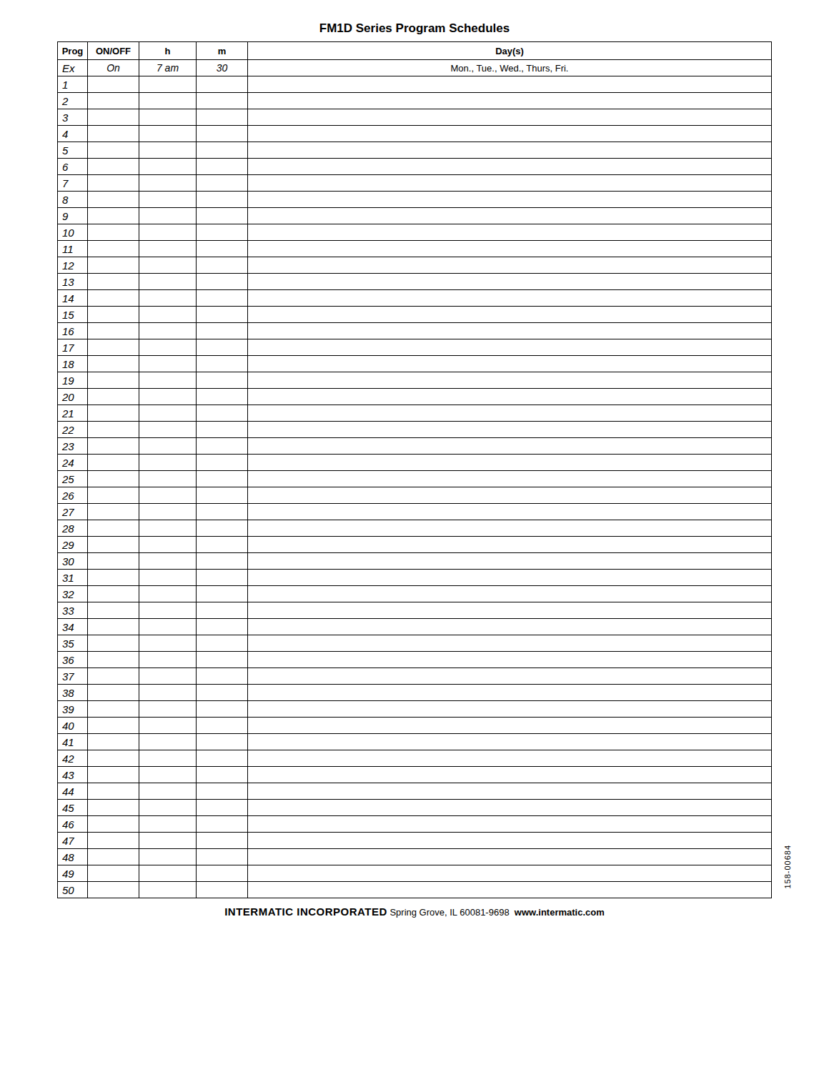FM1D Series Program Schedules
| Prog | ON/OFF | h | m | Day(s) |
| --- | --- | --- | --- | --- |
| Ex | On | 7 am | 30 | Mon., Tue., Wed., Thurs, Fri. |
| 1 | | | | |
| 2 | | | | |
| 3 | | | | |
| 4 | | | | |
| 5 | | | | |
| 6 | | | | |
| 7 | | | | |
| 8 | | | | |
| 9 | | | | |
| 10 | | | | |
| 11 | | | | |
| 12 | | | | |
| 13 | | | | |
| 14 | | | | |
| 15 | | | | |
| 16 | | | | |
| 17 | | | | |
| 18 | | | | |
| 19 | | | | |
| 20 | | | | |
| 21 | | | | |
| 22 | | | | |
| 23 | | | | |
| 24 | | | | |
| 25 | | | | |
| 26 | | | | |
| 27 | | | | |
| 28 | | | | |
| 29 | | | | |
| 30 | | | | |
| 31 | | | | |
| 32 | | | | |
| 33 | | | | |
| 34 | | | | |
| 35 | | | | |
| 36 | | | | |
| 37 | | | | |
| 38 | | | | |
| 39 | | | | |
| 40 | | | | |
| 41 | | | | |
| 42 | | | | |
| 43 | | | | |
| 44 | | | | |
| 45 | | | | |
| 46 | | | | |
| 47 | | | | |
| 48 | | | | |
| 49 | | | | |
| 50 | | | | |
INTERMATIC INCORPORATED Spring Grove, IL 60081-9698 www.intermatic.com
158-00684